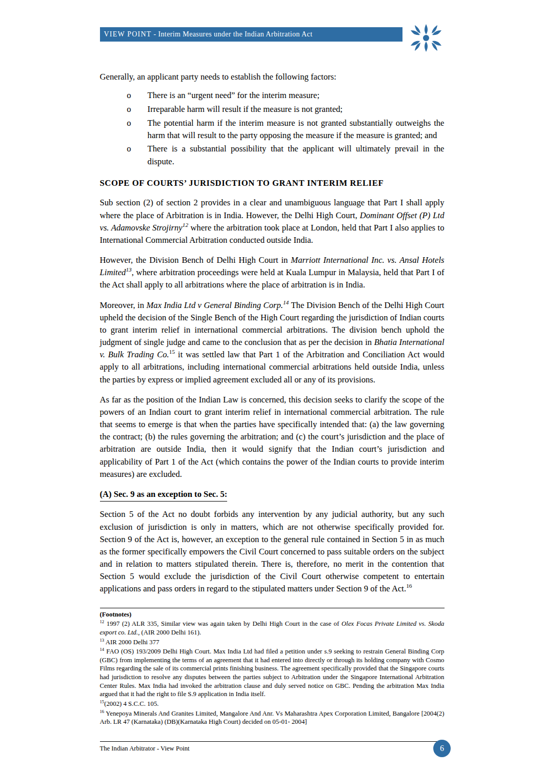VIEW POINT - Interim Measures under the Indian Arbitration Act
Generally, an applicant party needs to establish the following factors:
There is an “urgent need” for the interim measure;
Irreparable harm will result if the measure is not granted;
The potential harm if the interim measure is not granted substantially outweighs the harm that will result to the party opposing the measure if the measure is granted; and
There is a substantial possibility that the applicant will ultimately prevail in the dispute.
Scope of Courts’ Jurisdiction to Grant Interim Relief
Sub section (2) of section 2 provides in a clear and unambiguous language that Part I shall apply where the place of Arbitration is in India. However, the Delhi High Court, Dominant Offset (P) Ltd vs. Adamovske Strojirny12 where the arbitration took place at London, held that Part I also applies to International Commercial Arbitration conducted outside India.
However, the Division Bench of Delhi High Court in Marriott International Inc. vs. Ansal Hotels Limited13, where arbitration proceedings were held at Kuala Lumpur in Malaysia, held that Part I of the Act shall apply to all arbitrations where the place of arbitration is in India.
Moreover, in Max India Ltd v General Binding Corp.14 The Division Bench of the Delhi High Court upheld the decision of the Single Bench of the High Court regarding the jurisdiction of Indian courts to grant interim relief in international commercial arbitrations. The division bench uphold the judgment of single judge and came to the conclusion that as per the decision in Bhatia International v. Bulk Trading Co.15 it was settled law that Part 1 of the Arbitration and Conciliation Act would apply to all arbitrations, including international commercial arbitrations held outside India, unless the parties by express or implied agreement excluded all or any of its provisions.
As far as the position of the Indian Law is concerned, this decision seeks to clarify the scope of the powers of an Indian court to grant interim relief in international commercial arbitration. The rule that seems to emerge is that when the parties have specifically intended that: (a) the law governing the contract; (b) the rules governing the arbitration; and (c) the court’s jurisdiction and the place of arbitration are outside India, then it would signify that the Indian court’s jurisdiction and applicability of Part 1 of the Act (which contains the power of the Indian courts to provide interim measures) are excluded.
(A) Sec. 9 as an exception to Sec. 5:
Section 5 of the Act no doubt forbids any intervention by any judicial authority, but any such exclusion of jurisdiction is only in matters, which are not otherwise specifically provided for. Section 9 of the Act is, however, an exception to the general rule contained in Section 5 in as much as the former specifically empowers the Civil Court concerned to pass suitable orders on the subject and in relation to matters stipulated therein. There is, therefore, no merit in the contention that Section 5 would exclude the jurisdiction of the Civil Court otherwise competent to entertain applications and pass orders in regard to the stipulated matters under Section 9 of the Act.16
(Footnotes)
12 1997 (2) ALR 335, Similar view was again taken by Delhi High Court in the case of Olex Focas Private Limited vs. Skoda export co. Ltd., (AIR 2000 Delhi 161).
13 AIR 2000 Delhi 377
14 FAO (OS) 193/2009 Delhi High Court. Max India Ltd had filed a petition under s.9 seeking to restrain General Binding Corp (GBC) from implementing the terms of an agreement that it had entered into directly or through its holding company with Cosmo Films regarding the sale of its commercial prints finishing business. The agreement specifically provided that the Singapore courts had jurisdiction to resolve any disputes between the parties subject to Arbitration under the Singapore International Arbitration Center Rules. Max India had invoked the arbitration clause and duly served notice on GBC. Pending the arbitration Max India argued that it had the right to file S.9 application in India itself.
15(2002) 4 S.C.C. 105.
16 Yenepoya Minerals And Granites Limited, Mangalore And Anr. Vs Maharashtra Apex Corporation Limited, Bangalore [2004(2) Arb. LR 47 (Karnataka) (DB)(Karnataka High Court) decided on 05-01- 2004]
The Indian Arbitrator - View Point
6